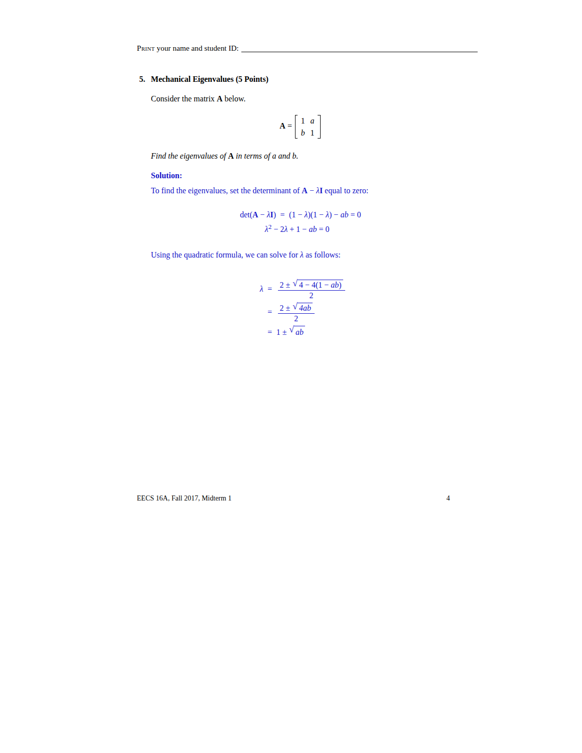Print your name and student ID:
5. Mechanical Eigenvalues (5 Points)
Consider the matrix A below.
A =
| 1 | a |
| b | 1 |
Find the eigenvalues of A in terms of a and b.
Solution:
To find the eigenvalues, set the determinant of A − λI equal to zero:
det(A − λI) = (1 − λ)(1 − λ) − ab = 0 λ2 − 2λ + 1 − ab = 0
Using the quadratic formula, we can solve for λ as follows:
λ = 2 ± 4 − 4(1 − ab) 2 = 2 ± 4ab 2 = 1 ± ab
EECS 16A, Fall 2017, Midterm 1
4